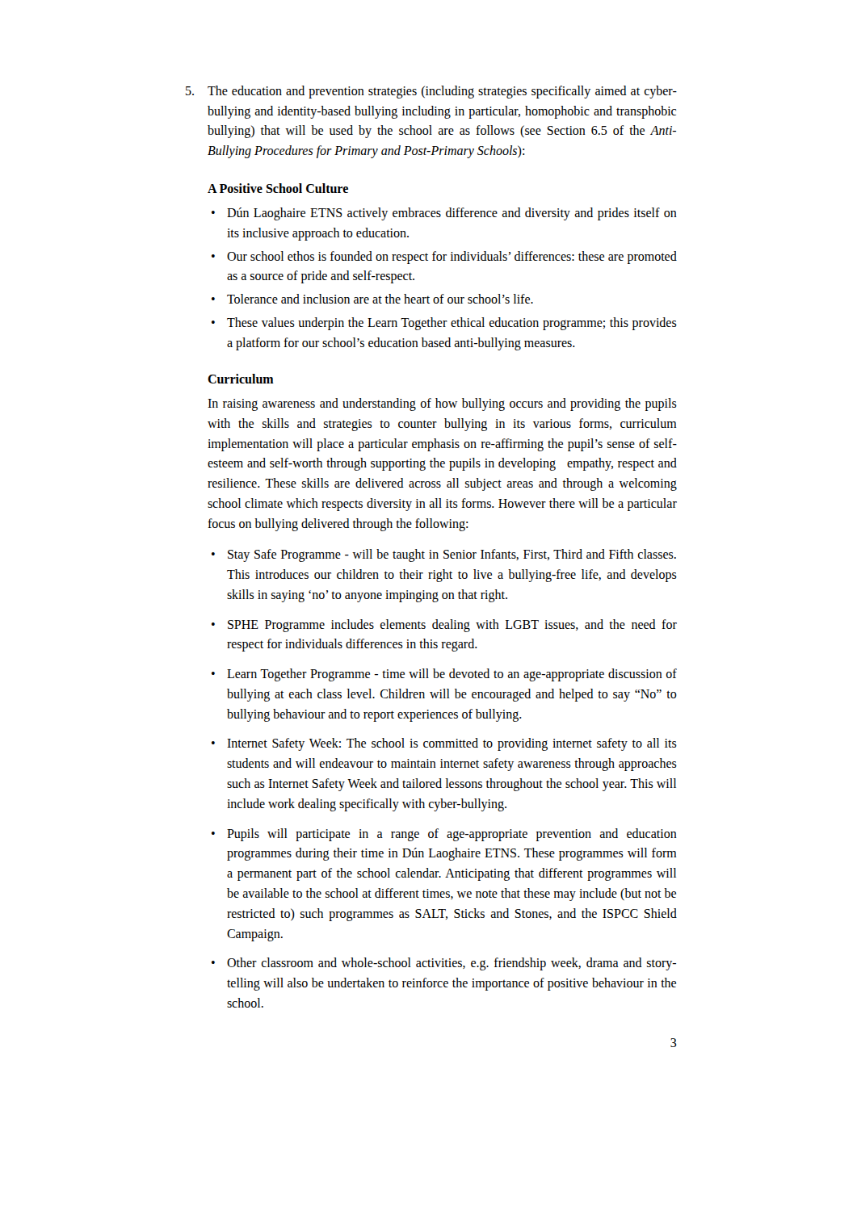5. The education and prevention strategies (including strategies specifically aimed at cyber-bullying and identity-based bullying including in particular, homophobic and transphobic bullying) that will be used by the school are as follows (see Section 6.5 of the Anti-Bullying Procedures for Primary and Post-Primary Schools):
A Positive School Culture
Dún Laoghaire ETNS actively embraces difference and diversity and prides itself on its inclusive approach to education.
Our school ethos is founded on respect for individuals’ differences: these are promoted as a source of pride and self-respect.
Tolerance and inclusion are at the heart of our school’s life.
These values underpin the Learn Together ethical education programme; this provides a platform for our school’s education based anti-bullying measures.
Curriculum
In raising awareness and understanding of how bullying occurs and providing the pupils with the skills and strategies to counter bullying in its various forms, curriculum implementation will place a particular emphasis on re-affirming the pupil’s sense of self-esteem and self-worth through supporting the pupils in developing empathy, respect and resilience. These skills are delivered across all subject areas and through a welcoming school climate which respects diversity in all its forms. However there will be a particular focus on bullying delivered through the following:
Stay Safe Programme - will be taught in Senior Infants, First, Third and Fifth classes. This introduces our children to their right to live a bullying-free life, and develops skills in saying ‘no’ to anyone impinging on that right.
SPHE Programme includes elements dealing with LGBT issues, and the need for respect for individuals differences in this regard.
Learn Together Programme - time will be devoted to an age-appropriate discussion of bullying at each class level. Children will be encouraged and helped to say “No” to bullying behaviour and to report experiences of bullying.
Internet Safety Week: The school is committed to providing internet safety to all its students and will endeavour to maintain internet safety awareness through approaches such as Internet Safety Week and tailored lessons throughout the school year. This will include work dealing specifically with cyber-bullying.
Pupils will participate in a range of age-appropriate prevention and education programmes during their time in Dún Laoghaire ETNS. These programmes will form a permanent part of the school calendar. Anticipating that different programmes will be available to the school at different times, we note that these may include (but not be restricted to) such programmes as SALT, Sticks and Stones, and the ISPCC Shield Campaign.
Other classroom and whole-school activities, e.g. friendship week, drama and story-telling will also be undertaken to reinforce the importance of positive behaviour in the school.
3